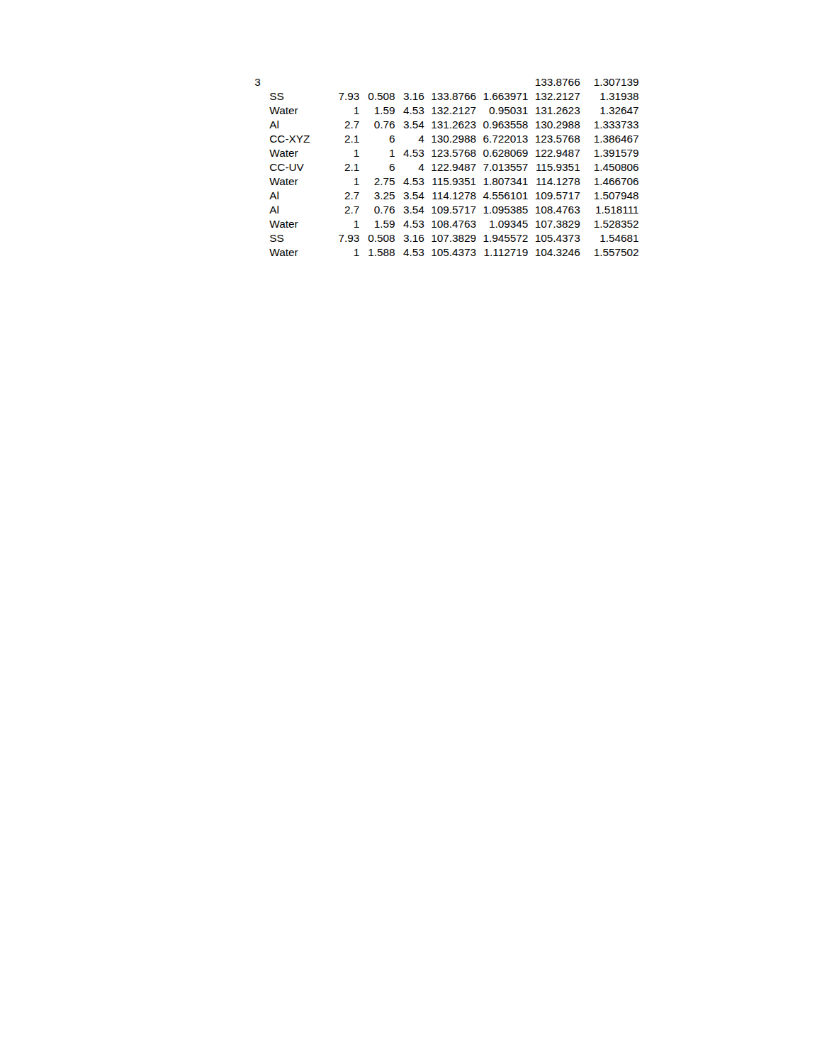| 3 | | | | | | 133.8766 | 1.307139 |
| SS | 7.93 | 0.508 | 3.16 | 133.8766 | 1.663971 | 132.2127 | 1.31938 |
| Water | 1 | 1.59 | 4.53 | 132.2127 | 0.95031 | 131.2623 | 1.32647 |
| Al | 2.7 | 0.76 | 3.54 | 131.2623 | 0.963558 | 130.2988 | 1.333733 |
| CC-XYZ | 2.1 | 6 | 4 | 130.2988 | 6.722013 | 123.5768 | 1.386467 |
| Water | 1 | 1 | 4.53 | 123.5768 | 0.628069 | 122.9487 | 1.391579 |
| CC-UV | 2.1 | 6 | 4 | 122.9487 | 7.013557 | 115.9351 | 1.450806 |
| Water | 1 | 2.75 | 4.53 | 115.9351 | 1.807341 | 114.1278 | 1.466706 |
| Al | 2.7 | 3.25 | 3.54 | 114.1278 | 4.556101 | 109.5717 | 1.507948 |
| Al | 2.7 | 0.76 | 3.54 | 109.5717 | 1.095385 | 108.4763 | 1.518111 |
| Water | 1 | 1.59 | 4.53 | 108.4763 | 1.09345 | 107.3829 | 1.528352 |
| SS | 7.93 | 0.508 | 3.16 | 107.3829 | 1.945572 | 105.4373 | 1.54681 |
| Water | 1 | 1.588 | 4.53 | 105.4373 | 1.112719 | 104.3246 | 1.557502 |